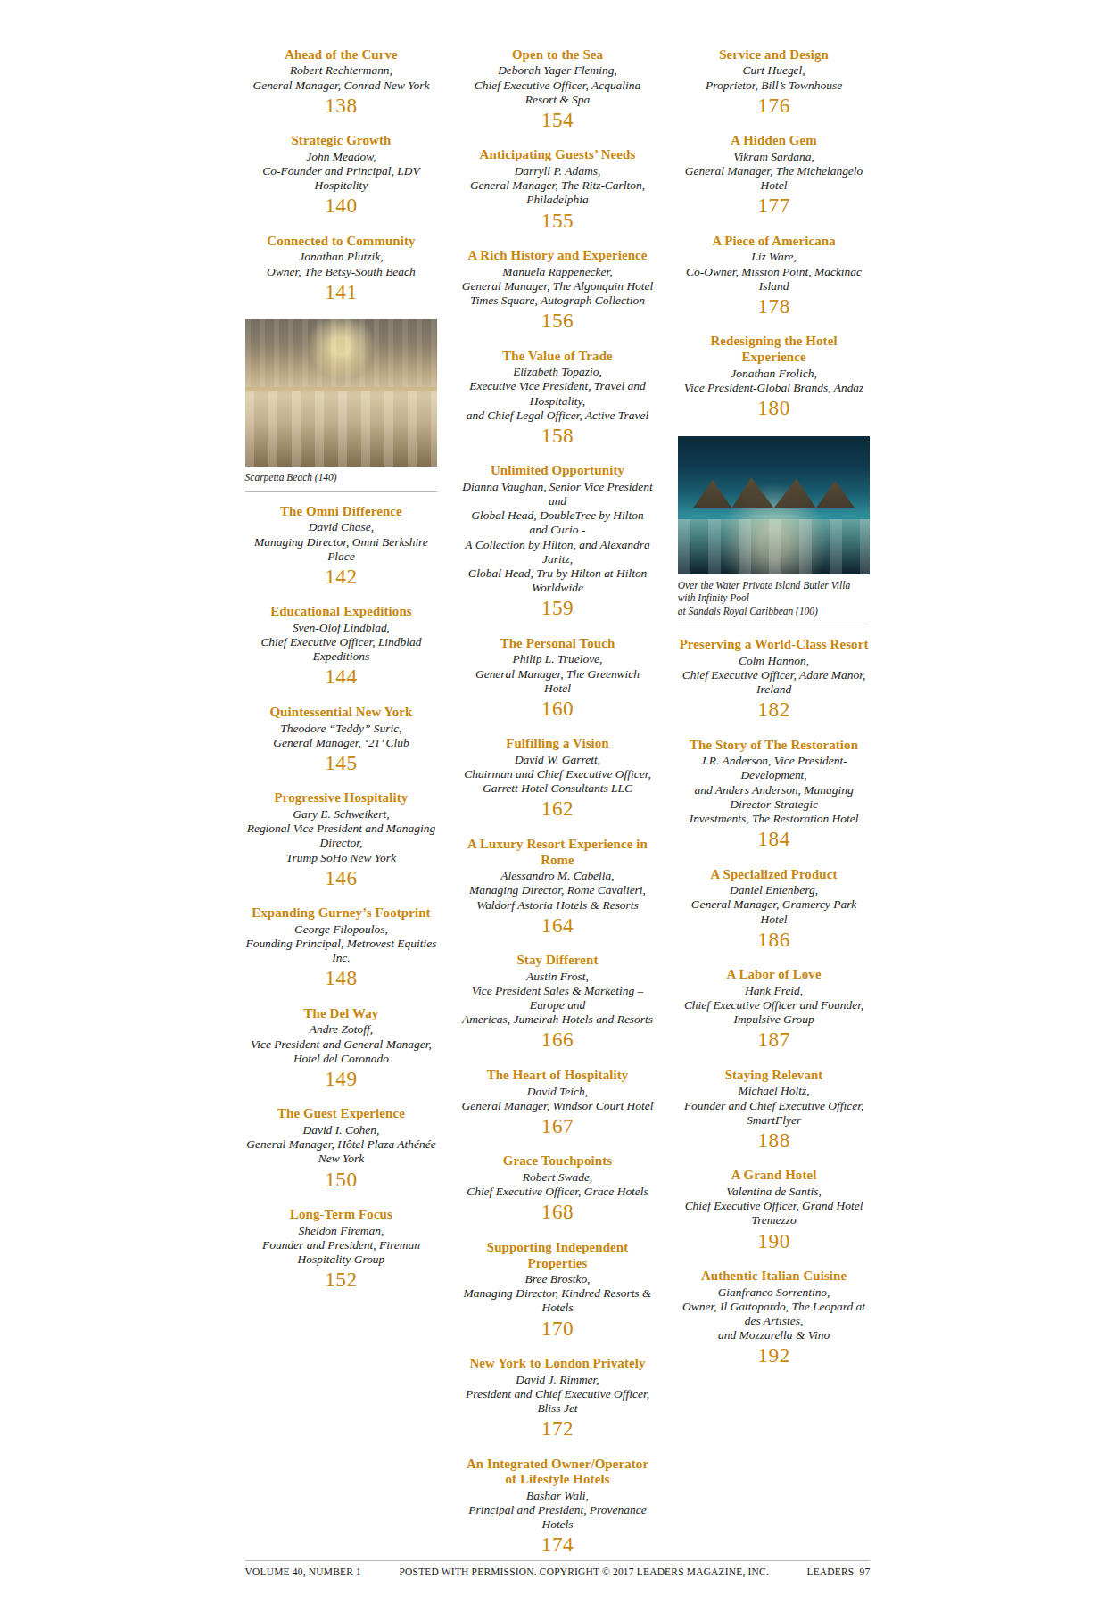Ahead of the Curve
Robert Rechtermann,
General Manager, Conrad New York
138
Strategic Growth
John Meadow,
Co-Founder and Principal, LDV Hospitality
140
Connected to Community
Jonathan Plutzik,
Owner, The Betsy-South Beach
141
Scarpetta Beach (140)
The Omni Difference
David Chase,
Managing Director, Omni Berkshire Place
142
Educational Expeditions
Sven-Olof Lindblad,
Chief Executive Officer, Lindblad Expeditions
144
Quintessential New York
Theodore “Teddy” Suric,
General Manager, ‘21’ Club
145
Progressive Hospitality
Gary E. Schweikert,
Regional Vice President and Managing Director,
Trump SoHo New York
146
Expanding Gurney’s Footprint
George Filopoulos,
Founding Principal, Metrovest Equities Inc.
148
The Del Way
Andre Zotoff,
Vice President and General Manager,
Hotel del Coronado
149
The Guest Experience
David I. Cohen,
General Manager, Hôtel Plaza Athénée New York
150
Long-Term Focus
Sheldon Fireman,
Founder and President, Fireman Hospitality Group
152
Open to the Sea
Deborah Yager Fleming,
Chief Executive Officer, Acqualina Resort & Spa
154
Anticipating Guests’ Needs
Darryll P. Adams,
General Manager, The Ritz-Carlton, Philadelphia
155
A Rich History and Experience
Manuela Rappenecker,
General Manager, The Algonquin Hotel
Times Square, Autograph Collection
156
The Value of Trade
Elizabeth Topazio,
Executive Vice President, Travel and Hospitality,
and Chief Legal Officer, Active Travel
158
Unlimited Opportunity
Dianna Vaughan, Senior Vice President and
Global Head, DoubleTree by Hilton and Curio -
A Collection by Hilton, and Alexandra Jaritz,
Global Head, Tru by Hilton at Hilton Worldwide
159
The Personal Touch
Philip L. Truelove,
General Manager, The Greenwich Hotel
160
Fulfilling a Vision
David W. Garrett,
Chairman and Chief Executive Officer,
Garrett Hotel Consultants LLC
162
A Luxury Resort Experience in Rome
Alessandro M. Cabella,
Managing Director, Rome Cavalieri,
Waldorf Astoria Hotels & Resorts
164
Stay Different
Austin Frost,
Vice President Sales & Marketing – Europe and
Americas, Jumeirah Hotels and Resorts
166
The Heart of Hospitality
David Teich,
General Manager, Windsor Court Hotel
167
Grace Touchpoints
Robert Swade,
Chief Executive Officer, Grace Hotels
168
Supporting Independent Properties
Bree Brostko,
Managing Director, Kindred Resorts & Hotels
170
New York to London Privately
David J. Rimmer,
President and Chief Executive Officer, Bliss Jet
172
An Integrated Owner/Operator
of Lifestyle Hotels
Bashar Wali,
Principal and President, Provenance Hotels
174
Service and Design
Curt Huegel,
Proprietor, Bill’s Townhouse
176
A Hidden Gem
Vikram Sardana,
General Manager, The Michelangelo Hotel
177
A Piece of Americana
Liz Ware,
Co-Owner, Mission Point, Mackinac Island
178
Redesigning the Hotel Experience
Jonathan Frolich,
Vice President-Global Brands, Andaz
180
Over the Water Private Island Butler Villa with Infinity Pool
at Sandals Royal Caribbean (100)
Preserving a World-Class Resort
Colm Hannon,
Chief Executive Officer, Adare Manor, Ireland
182
The Story of The Restoration
J.R. Anderson, Vice President-Development,
and Anders Anderson, Managing Director-Strategic
Investments, The Restoration Hotel
184
A Specialized Product
Daniel Entenberg,
General Manager, Gramercy Park Hotel
186
A Labor of Love
Hank Freid,
Chief Executive Officer and Founder,
Impulsive Group
187
Staying Relevant
Michael Holtz,
Founder and Chief Executive Officer, SmartFlyer
188
A Grand Hotel
Valentina de Santis,
Chief Executive Officer, Grand Hotel Tremezzo
190
Authentic Italian Cuisine
Gianfranco Sorrentino,
Owner, Il Gattopardo, The Leopard at des Artistes,
and Mozzarella & Vino
192
VOLUME 40, NUMBER 1
POSTED WITH PERMISSION. COPYRIGHT © 2017 LEADERS MAGAZINE, INC.
LEADERS 97